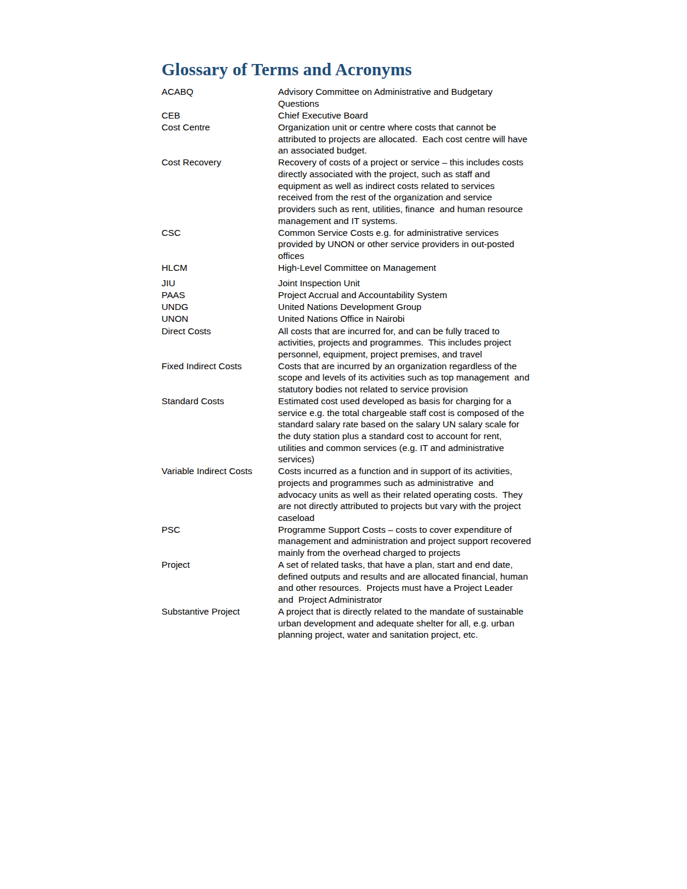Glossary of Terms and Acronyms
| ACABQ | Advisory Committee on Administrative and Budgetary Questions |
| CEB | Chief Executive Board |
| Cost Centre | Organization unit or centre where costs that cannot be attributed to projects are allocated. Each cost centre will have an associated budget. |
| Cost Recovery | Recovery of costs of a project or service – this includes costs directly associated with the project, such as staff and equipment as well as indirect costs related to services received from the rest of the organization and service providers such as rent, utilities, finance and human resource management and IT systems. |
| CSC | Common Service Costs e.g. for administrative services provided by UNON or other service providers in out-posted offices |
| HLCM | High-Level Committee on Management |
| JIU | Joint Inspection Unit |
| PAAS | Project Accrual and Accountability System |
| UNDG | United Nations Development Group |
| UNON | United Nations Office in Nairobi |
| Direct Costs | All costs that are incurred for, and can be fully traced to activities, projects and programmes. This includes project personnel, equipment, project premises, and travel |
| Fixed Indirect Costs | Costs that are incurred by an organization regardless of the scope and levels of its activities such as top management and statutory bodies not related to service provision |
| Standard Costs | Estimated cost used developed as basis for charging for a service e.g. the total chargeable staff cost is composed of the standard salary rate based on the salary UN salary scale for the duty station plus a standard cost to account for rent, utilities and common services (e.g. IT and administrative services) |
| Variable Indirect Costs | Costs incurred as a function and in support of its activities, projects and programmes such as administrative and advocacy units as well as their related operating costs. They are not directly attributed to projects but vary with the project caseload |
| PSC | Programme Support Costs – costs to cover expenditure of management and administration and project support recovered mainly from the overhead charged to projects |
| Project | A set of related tasks, that have a plan, start and end date, defined outputs and results and are allocated financial, human and other resources. Projects must have a Project Leader and Project Administrator |
| Substantive Project | A project that is directly related to the mandate of sustainable urban development and adequate shelter for all, e.g. urban planning project, water and sanitation project, etc. |